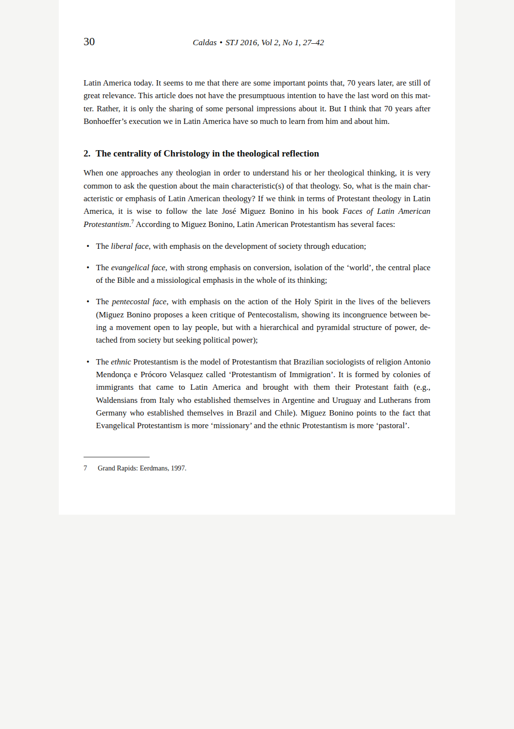30 Caldas•STJ 2016, Vol 2, No 1, 27–42
Latin America today. It seems to me that there are some important points that, 70 years later, are still of great relevance. This article does not have the presumptuous intention to have the last word on this matter. Rather, it is only the sharing of some personal impressions about it. But I think that 70 years after Bonhoeffer’s execution we in Latin America have so much to learn from him and about him.
2. The centrality of Christology in the theological reflection
When one approaches any theologian in order to understand his or her theological thinking, it is very common to ask the question about the main characteristic(s) of that theology. So, what is the main characteristic or emphasis of Latin American theology? If we think in terms of Protestant theology in Latin America, it is wise to follow the late José Miguez Bonino in his book Faces of Latin American Protestantism.7 According to Miguez Bonino, Latin American Protestantism has several faces:
The liberal face, with emphasis on the development of society through education;
The evangelical face, with strong emphasis on conversion, isolation of the ‘world’, the central place of the Bible and a missiological emphasis in the whole of its thinking;
The pentecostal face, with emphasis on the action of the Holy Spirit in the lives of the believers (Miguez Bonino proposes a keen critique of Pentecostalism, showing its incongruence between being a movement open to lay people, but with a hierarchical and pyramidal structure of power, detached from society but seeking political power);
The ethnic Protestantism is the model of Protestantism that Brazilian sociologists of religion Antonio Mendonça e Prócoro Velasquez called ‘Protestantism of Immigration’. It is formed by colonies of immigrants that came to Latin America and brought with them their Protestant faith (e.g., Waldensians from Italy who established themselves in Argentine and Uruguay and Lutherans from Germany who established themselves in Brazil and Chile). Miguez Bonino points to the fact that Evangelical Protestantism is more ‘missionary’ and the ethnic Protestantism is more ‘pastoral’.
7 Grand Rapids: Eerdmans, 1997.